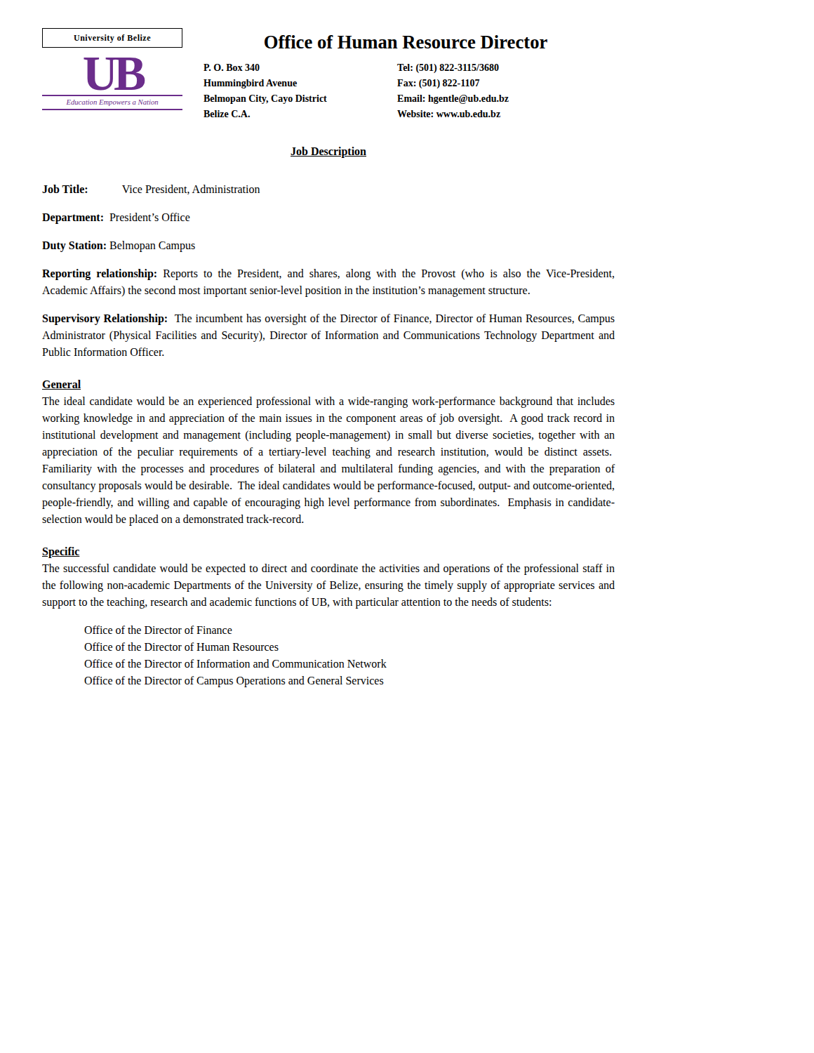University of Belize
UB
Education Empowers a Nation
Office of Human Resource Director
| P. O. Box 340 | Tel: (501) 822-3115/3680 |
| Hummingbird Avenue | Fax: (501) 822-1107 |
| Belmopan City, Cayo District | Email: hgentle@ub.edu.bz |
| Belize C.A. | Website: www.ub.edu.bz |
Job Description
Job Title: Vice President, Administration
Department: President’s Office
Duty Station: Belmopan Campus
Reporting relationship: Reports to the President, and shares, along with the Provost (who is also the Vice-President, Academic Affairs) the second most important senior-level position in the institution’s management structure.
Supervisory Relationship: The incumbent has oversight of the Director of Finance, Director of Human Resources, Campus Administrator (Physical Facilities and Security), Director of Information and Communications Technology Department and Public Information Officer.
General
The ideal candidate would be an experienced professional with a wide-ranging work-performance background that includes working knowledge in and appreciation of the main issues in the component areas of job oversight. A good track record in institutional development and management (including people-management) in small but diverse societies, together with an appreciation of the peculiar requirements of a tertiary-level teaching and research institution, would be distinct assets. Familiarity with the processes and procedures of bilateral and multilateral funding agencies, and with the preparation of consultancy proposals would be desirable. The ideal candidates would be performance-focused, output- and outcome-oriented, people-friendly, and willing and capable of encouraging high level performance from subordinates. Emphasis in candidate-selection would be placed on a demonstrated track-record.
Specific
The successful candidate would be expected to direct and coordinate the activities and operations of the professional staff in the following non-academic Departments of the University of Belize, ensuring the timely supply of appropriate services and support to the teaching, research and academic functions of UB, with particular attention to the needs of students:
Office of the Director of Finance
Office of the Director of Human Resources
Office of the Director of Information and Communication Network
Office of the Director of Campus Operations and General Services